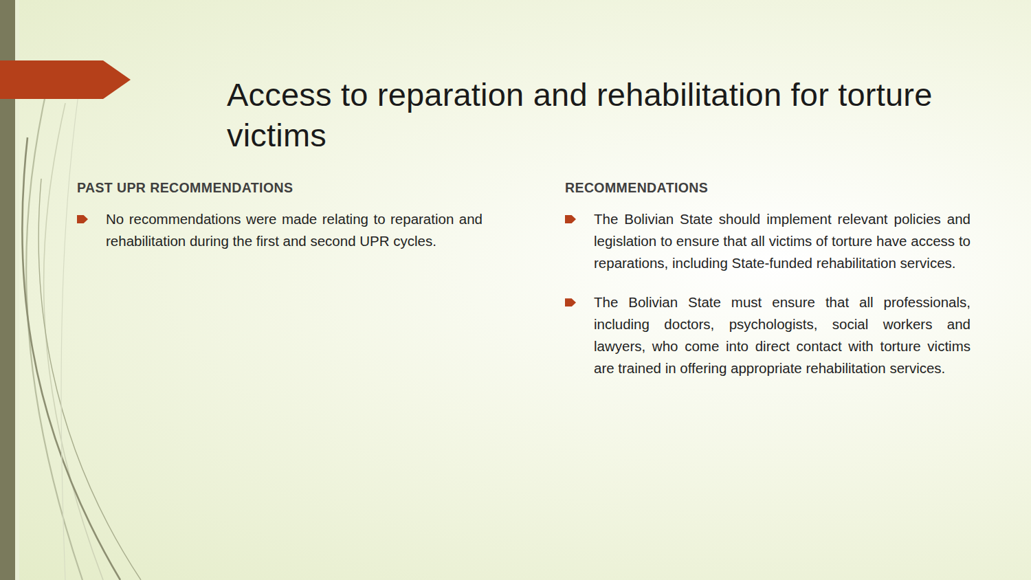Access to reparation and rehabilitation for torture victims
PAST UPR RECOMMENDATIONS
No recommendations were made relating to reparation and rehabilitation during the first and second UPR cycles.
RECOMMENDATIONS
The Bolivian State should implement relevant policies and legislation to ensure that all victims of torture have access to reparations, including State-funded rehabilitation services.
The Bolivian State must ensure that all professionals, including doctors, psychologists, social workers and lawyers, who come into direct contact with torture victims are trained in offering appropriate rehabilitation services.